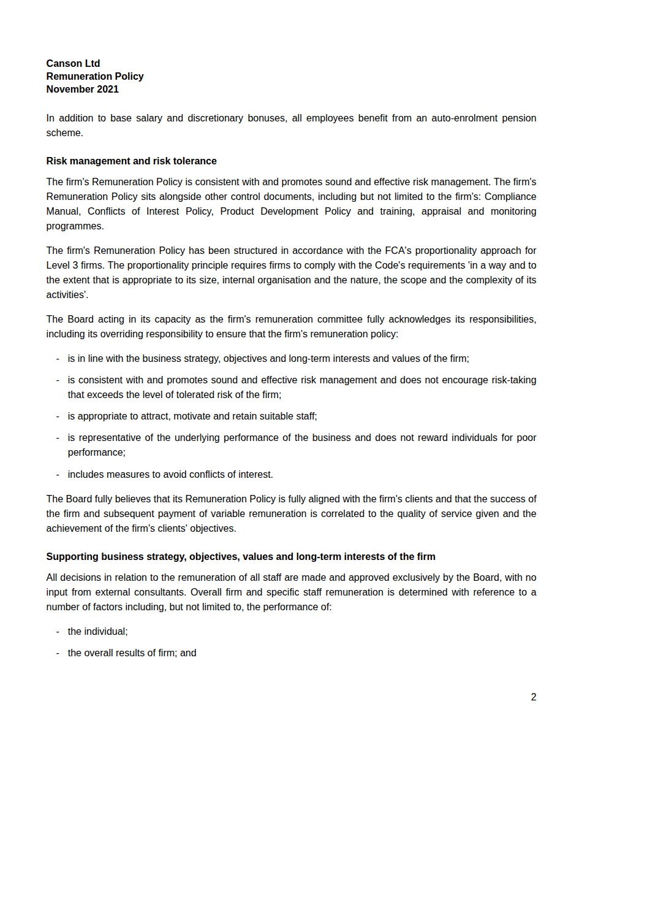Canson Ltd
Remuneration Policy
November 2021
In addition to base salary and discretionary bonuses, all employees benefit from an auto-enrolment pension scheme.
Risk management and risk tolerance
The firm's Remuneration Policy is consistent with and promotes sound and effective risk management. The firm's Remuneration Policy sits alongside other control documents, including but not limited to the firm's: Compliance Manual, Conflicts of Interest Policy, Product Development Policy and training, appraisal and monitoring programmes.
The firm's Remuneration Policy has been structured in accordance with the FCA's proportionality approach for Level 3 firms. The proportionality principle requires firms to comply with the Code's requirements 'in a way and to the extent that is appropriate to its size, internal organisation and the nature, the scope and the complexity of its activities'.
The Board acting in its capacity as the firm's remuneration committee fully acknowledges its responsibilities, including its overriding responsibility to ensure that the firm's remuneration policy:
is in line with the business strategy, objectives and long-term interests and values of the firm;
is consistent with and promotes sound and effective risk management and does not encourage risk-taking that exceeds the level of tolerated risk of the firm;
is appropriate to attract, motivate and retain suitable staff;
is representative of the underlying performance of the business and does not reward individuals for poor performance;
includes measures to avoid conflicts of interest.
The Board fully believes that its Remuneration Policy is fully aligned with the firm's clients and that the success of the firm and subsequent payment of variable remuneration is correlated to the quality of service given and the achievement of the firm's clients' objectives.
Supporting business strategy, objectives, values and long-term interests of the firm
All decisions in relation to the remuneration of all staff are made and approved exclusively by the Board, with no input from external consultants. Overall firm and specific staff remuneration is determined with reference to a number of factors including, but not limited to, the performance of:
the individual;
the overall results of firm; and
2